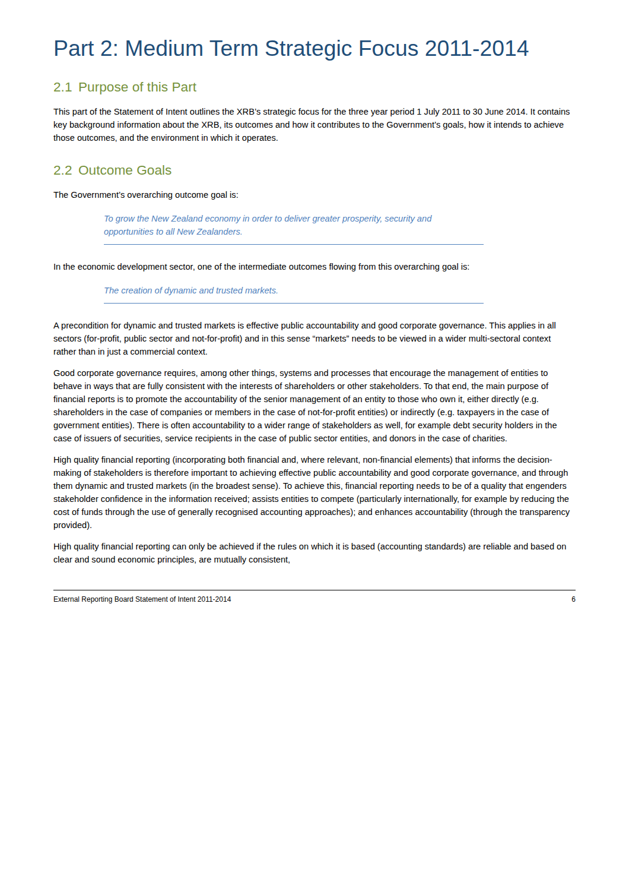Part 2: Medium Term Strategic Focus 2011-2014
2.1 Purpose of this Part
This part of the Statement of Intent outlines the XRB’s strategic focus for the three year period 1 July 2011 to 30 June 2014. It contains key background information about the XRB, its outcomes and how it contributes to the Government’s goals, how it intends to achieve those outcomes, and the environment in which it operates.
2.2 Outcome Goals
The Government’s overarching outcome goal is:
To grow the New Zealand economy in order to deliver greater prosperity, security and opportunities to all New Zealanders.
In the economic development sector, one of the intermediate outcomes flowing from this overarching goal is:
The creation of dynamic and trusted markets.
A precondition for dynamic and trusted markets is effective public accountability and good corporate governance. This applies in all sectors (for-profit, public sector and not-for-profit) and in this sense “markets” needs to be viewed in a wider multi-sectoral context rather than in just a commercial context.
Good corporate governance requires, among other things, systems and processes that encourage the management of entities to behave in ways that are fully consistent with the interests of shareholders or other stakeholders. To that end, the main purpose of financial reports is to promote the accountability of the senior management of an entity to those who own it, either directly (e.g. shareholders in the case of companies or members in the case of not-for-profit entities) or indirectly (e.g. taxpayers in the case of government entities). There is often accountability to a wider range of stakeholders as well, for example debt security holders in the case of issuers of securities, service recipients in the case of public sector entities, and donors in the case of charities.
High quality financial reporting (incorporating both financial and, where relevant, non-financial elements) that informs the decision-making of stakeholders is therefore important to achieving effective public accountability and good corporate governance, and through them dynamic and trusted markets (in the broadest sense). To achieve this, financial reporting needs to be of a quality that engenders stakeholder confidence in the information received; assists entities to compete (particularly internationally, for example by reducing the cost of funds through the use of generally recognised accounting approaches); and enhances accountability (through the transparency provided).
High quality financial reporting can only be achieved if the rules on which it is based (accounting standards) are reliable and based on clear and sound economic principles, are mutually consistent,
External Reporting Board Statement of Intent 2011-2014 6